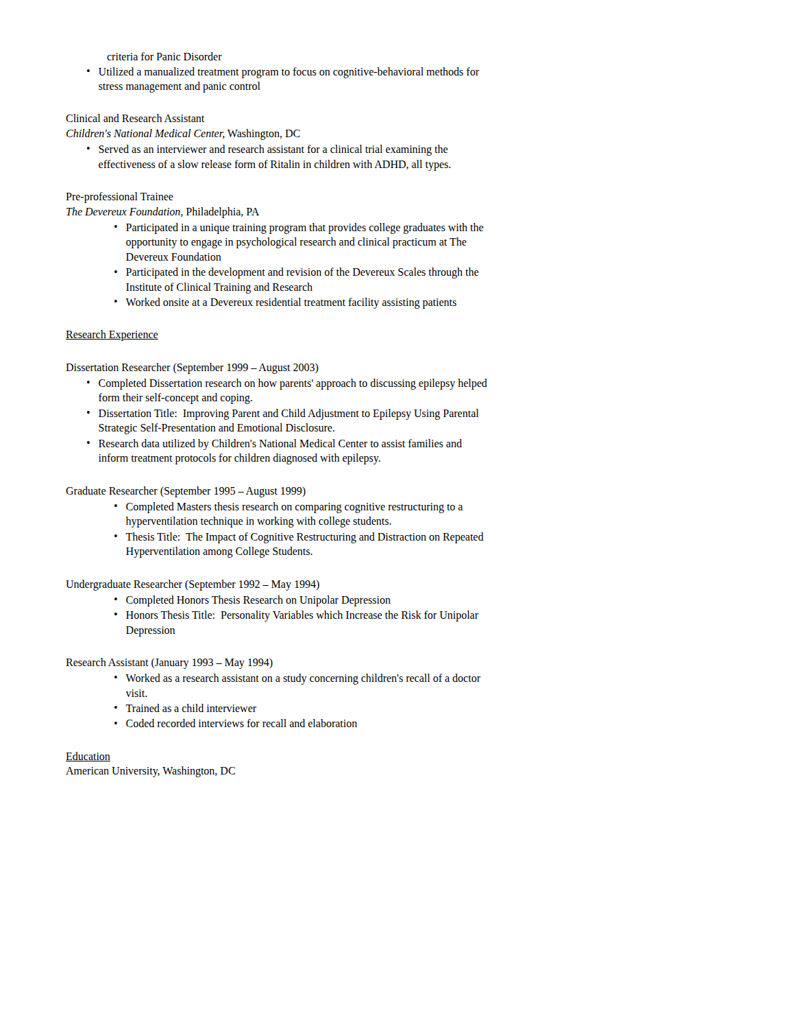criteria for Panic Disorder
Utilized a manualized treatment program to focus on cognitive-behavioral methods for stress management and panic control
Clinical and Research Assistant
Children's National Medical Center, Washington, DC
Served as an interviewer and research assistant for a clinical trial examining the effectiveness of a slow release form of Ritalin in children with ADHD, all types.
Pre-professional Trainee
The Devereux Foundation, Philadelphia, PA
Participated in a unique training program that provides college graduates with the opportunity to engage in psychological research and clinical practicum at The Devereux Foundation
Participated in the development and revision of the Devereux Scales through the Institute of Clinical Training and Research
Worked onsite at a Devereux residential treatment facility assisting patients
Research Experience
Dissertation Researcher (September 1999 – August 2003)
Completed Dissertation research on how parents' approach to discussing epilepsy helped form their self-concept and coping.
Dissertation Title: Improving Parent and Child Adjustment to Epilepsy Using Parental Strategic Self-Presentation and Emotional Disclosure.
Research data utilized by Children's National Medical Center to assist families and inform treatment protocols for children diagnosed with epilepsy.
Graduate Researcher (September 1995 – August 1999)
Completed Masters thesis research on comparing cognitive restructuring to a hyperventilation technique in working with college students.
Thesis Title: The Impact of Cognitive Restructuring and Distraction on Repeated Hyperventilation among College Students.
Undergraduate Researcher (September 1992 – May 1994)
Completed Honors Thesis Research on Unipolar Depression
Honors Thesis Title: Personality Variables which Increase the Risk for Unipolar Depression
Research Assistant (January 1993 – May 1994)
Worked as a research assistant on a study concerning children's recall of a doctor visit.
Trained as a child interviewer
Coded recorded interviews for recall and elaboration
Education
American University, Washington, DC